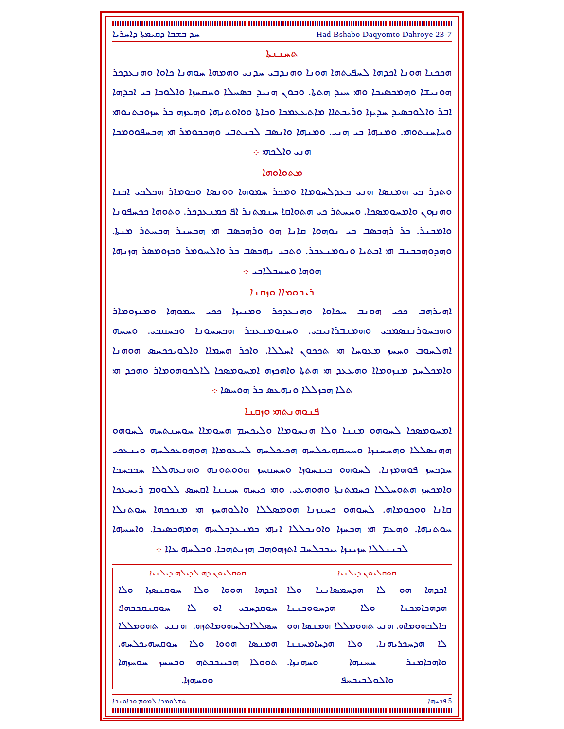Had Bshabo Daqyomto Dahroye 23-7 ܚܕ ܒܫܒܐ ܕܩܝܡܬܐ ܕܐܚܪܝܐ
ܬܚܢܢܬܐ
ܗܟܟܢܐ ܗܘܢܐ ܐܟܕܗܐ ܠܚܦܝܬܗܐ ܗܘܢܐ ܘܗܢܕܒܝ ܚܕܢܝ ܘܗܡܗܐ ܚܘܗܢܐ ܟܐܘܐ ܘܗܢܥܕܟܪ ܗܘܢܝܫܐ ܘܗܡܟܣܝܟܐ ܘܗܝ ܚܝܕ ܗܬܬܐ. ܘܟܘܢ ܗܢܝܕ ܟܣܚܠܐ ܘܚܩܚܙܐ ܘܐܠܘܟܐ ܟܝ ܐܟܕܗܐ ܐܒܪ ܘܐܠܘܟܣܝܕ ܚܕܝܙܐ ܘܪܝܟܬܐܐ ܡܐܬܥܥܡܟܐ ܘܟܐܬܐ ܘܘܐܘܬܢܗܐ ܘܗܥܙܗ ܟܪ ܚܙܘܟܬܢܘܗܝ ܘܚܐܚܢܬܘܗܝ. ܘܡܢܗܐ ܟܝ ܗܢܝ. ܘܡܢܗܐ ܘܐܢܣܒ ܠܟܢܬܒܝ ܘܗܟܟܘܡܪ ܗܝ ܗܟܚܦܘܘܡܟܐ ܗܢܝ ܘܐܠܟܗܝ ܀
ܡܬܘܐܘܗܐ
ܘܬܕܪ ܟܝ ܗܡܢܣܐ ܗܢܝ ܟܥܕܠܚܘܡܐܐ ܘܡܟܪ ܚܡܘܗܐ ܘܘܢܣܐ ܘܟܘܡܐܪ ܗܟܠܟܝ ܐܟܢܐ ܘܗܢܙܘܢ ܘܐܡܚܘܡܣܟܐ. ܘܚܚܬܪ ܟܝ ܗܬܘܐܩܐ ܚܢܡܬܢܪ ܐܦ ܟܡܢܥܕܟܪ. ܘܬܘܗܐ ܟܟܚܦܘܢܐ ܘܐܡܟܢܪ. ܟܪ ܪܗܟܣܒ ܟܝ ܢܘܗܘܐ ܩܐܢܐ ܗܘ ܘܪܗܟܣܒ ܗܝ ܗܟܚܢܪ ܗܟܚܬܪ ܡܢܬܐ. ܘܗܕܘܗܟܟܢܒ ܗܝ ܐܟܬܝܐ ܘܢܘܡܢܥܟܪ. ܘܬܟܝ ܢܗܟܣܒ ܟܪ ܘܐܠܚܘܡܪ ܘܟܙܘܡܣܪ ܗܙܢܗܐ ܗܘܗܐ ܘܚܚܟܠܐܟܝ ܀
ܪܝܟܘܡܐܐ ܘܙܩܢܐ
ܐܗܝܪܗܒ ܟܟܝ ܗܘܢܒ ܚܟܐܘܐ ܘܗܢܥܕܟܪ ܘܡܢܝܙܐ ܟܟܝ ܚܡܘܗܐ ܘܡܢܙܘܡܐܪ ܘܗܟܚܘܪܢܢܣܡܟܝ ܘܗܡܢܒܪܐܢܝܟܝ. ܘܚܢܘܡܢܥܟܪ ܗܟܚܚܘܢܐ ܘܟܚܩܟܝ. ܘܚܚܗ ܐܗܠܚܘܒ ܘܚܚܙ ܡܥܘܚܐ ܗܝ ܬܟܟܘܢ ܐܚܠܠܐ. ܘܐܟܪ ܗܚܡܐܐ ܘܐܠܘܝܟܟܚܣ ܗܘܗܢܐ ܘܐܡܟܠܚܕ ܡܢܙܘܡܐܐ ܘܗܥܥܕ ܗܝ ܗܬܬܐ ܘܐܗܟܙܗ ܐܡܚܘܡܣܟܐ ܠܐܠܟܘܗܘܡܐܪ ܘܗܟܕ ܗܝ ܬܠܐ ܗܟܙܠܠܐ ܘܢܗܥܣ ܟܪ ܗܘܚܣܐ ܀
ܦܢܘܗܢܬܗܝ ܘܙܩܢܐ
ܐܡܚܘܡܣܟܐ ܠܚܘܗܘ ܡܢܢܐ ܘܠܐ ܗܢܚܘܡܐܐ ܘܠܝܟܚܡ ܗܚܘܡܐܐ ܚܘܚܢܬܚܗ ܠܚܘܗܘ ܗܗܢܣܠܠܐ ܘܗܚܚܢܙܐ ܘܚܚܩܗܝܟܠܚܗ ܗܟܝܟܠܚܗ ܠܚܥܘܡܐܐ ܗܘܗܘܥܟܠܚܗ ܘܝܢܥܟܝ ܚܕܟܚܙ ܦܘܗܡܙܢܐ. ܠܚܘܗܘ ܟܝܢܚܘܙܐ ܘܚܚܩܚܙ ܗܘܘܬܘܢܗ ܘܗܢܥܗܠܠܐ ܚܟܟܚܟܐ ܘܐܡܟܚܙ ܗܬܘܚܠܠܐ ܟܚܡܬܢܬܐ ܘܗܘܗܥܝ. ܘܗܝ ܟܝܚܗ ܚܝܢܢܐ ܐܩܚܣ ܠܠܘܘܡ ܪܝܚܥܟܐ ܩܐܢܐ ܘܘܟܘܡܐܗ. ܠܚܘܗܘ ܟܚܢܙܢܐ ܗܘܡܣܠܠܐ ܘܐܠܘܗܚܙ ܗܝ ܡܢܟܟܗܐ ܚܘܬܢܠܐ ܚܘܬܢܗܐ. ܘܗܥܡ ܗܝ ܗܟܚܙܐ ܘܐܘܢܟܠܠܐ ܐܢܗܝ ܟܡܢܥܕܟܠܚܗ ܗܡܗܟܣܝܟܐ. ܘܐܚܚܗܐ ܠܟܢܢܠܠܐ ܚܙܝܢܙܐ ܝܝܟܟܠܚܒ ܐܬܙܗܘܗܒ ܗܙܢܬܗܟܐ. ܘܟܠܚܗ ܥܐܐ ܀
ܩܘܩܠܝܘܢ ܕܝܠܢܝܐ
ܐܟܕܗܐ ܗܘ ܠܐ ܗܕܚܡܣܐܢܢܐ ܘܠܐ ܗܕܗܟܐܡܟܢܐ ܘܠܐ ܗܕܚܘܘܟܢܢܐ ܟܐܠܟܗܘܡܐܗ. ܗܢܝ ܬܗܘܡܠܠܐ ܗܡܢܣܐ ܗܘ ܠܐ ܗܕܚܟܪܝܗܢܐ. ܘܠܐ ܗܕܚܐܡܚܢܢܐ ܘܐܗܟܐܡܢܪ ܚܚܢܗܐ ܘܚܗܢܙܐ. ܘܐܠܘܠܟܝܟܚܦ
ܩܘܩܠܝܘܢ ܕܗ ܠܕܝܠܗ ܕܝܠܢܝܐ
ܐܟܕܗܐ ܗܘܘܐ ܘܠܐ ܚܘܩܢܣܙܐ ܘܠܐ ܚܘܩܕܚܟܝ ܐܘ ܠܐ ܚܘܩܢܩܟܟܗܦ ܚܣܠܠܐܟܠܚܗܘܡܐܬܙܗ. ܗܢܢܝ ܬܗܘܡܠܠܐ ܗܡܢܣܐ ܗܘܘܐ ܘܠܐ ܚܘܩܚܗܝܟܠܚܗ. ܬܘܘܠܐ ܗܟܝܝܟܟܬܗ ܘܟܚܚܙ ܚܘܚܙܗܐ ܘܘܚܗܙܐ.
5 ܦܟܚܗܐ ܬܫܠܘܡܟܐ ܠܡܘܡ ܘܟܐܘܢܟܐ